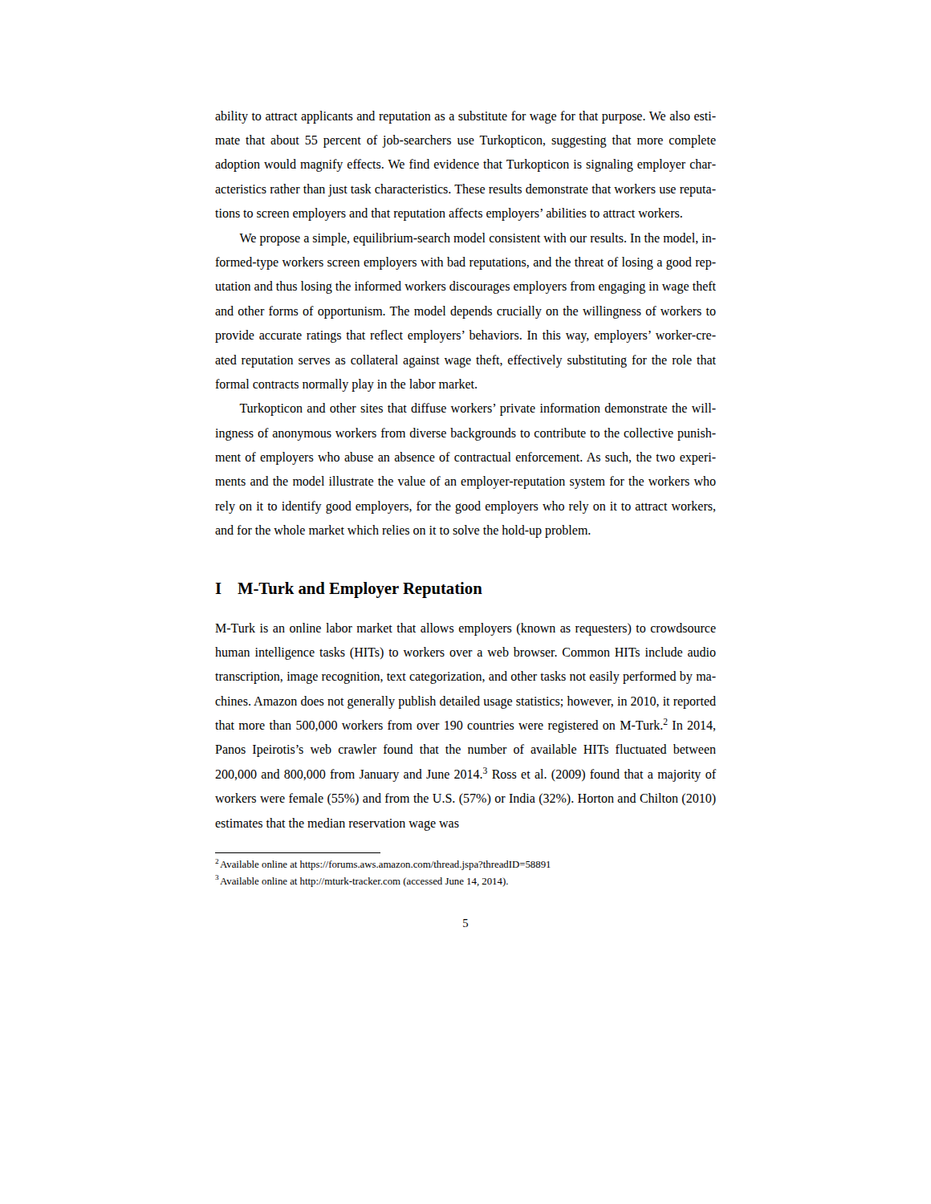ability to attract applicants and reputation as a substitute for wage for that purpose. We also estimate that about 55 percent of job-searchers use Turkopticon, suggesting that more complete adoption would magnify effects. We find evidence that Turkopticon is signaling employer characteristics rather than just task characteristics. These results demonstrate that workers use reputations to screen employers and that reputation affects employers’ abilities to attract workers.
We propose a simple, equilibrium-search model consistent with our results. In the model, informed-type workers screen employers with bad reputations, and the threat of losing a good reputation and thus losing the informed workers discourages employers from engaging in wage theft and other forms of opportunism. The model depends crucially on the willingness of workers to provide accurate ratings that reflect employers’ behaviors. In this way, employers’ worker-created reputation serves as collateral against wage theft, effectively substituting for the role that formal contracts normally play in the labor market.
Turkopticon and other sites that diffuse workers’ private information demonstrate the willingness of anonymous workers from diverse backgrounds to contribute to the collective punishment of employers who abuse an absence of contractual enforcement. As such, the two experiments and the model illustrate the value of an employer-reputation system for the workers who rely on it to identify good employers, for the good employers who rely on it to attract workers, and for the whole market which relies on it to solve the hold-up problem.
IM-Turk and Employer Reputation
M-Turk is an online labor market that allows employers (known as requesters) to crowdsource human intelligence tasks (HITs) to workers over a web browser. Common HITs include audio transcription, image recognition, text categorization, and other tasks not easily performed by machines. Amazon does not generally publish detailed usage statistics; however, in 2010, it reported that more than 500,000 workers from over 190 countries were registered on M-Turk.2 In 2014, Panos Ipeirotis’s web crawler found that the number of available HITs fluctuated between 200,000 and 800,000 from January and June 2014.3 Ross et al. (2009) found that a majority of workers were female (55%) and from the U.S. (57%) or India (32%). Horton and Chilton (2010) estimates that the median reservation wage was
2Available online at https://forums.aws.amazon.com/thread.jspa?threadID=58891
3Available online at http://mturk-tracker.com (accessed June 14, 2014).
5